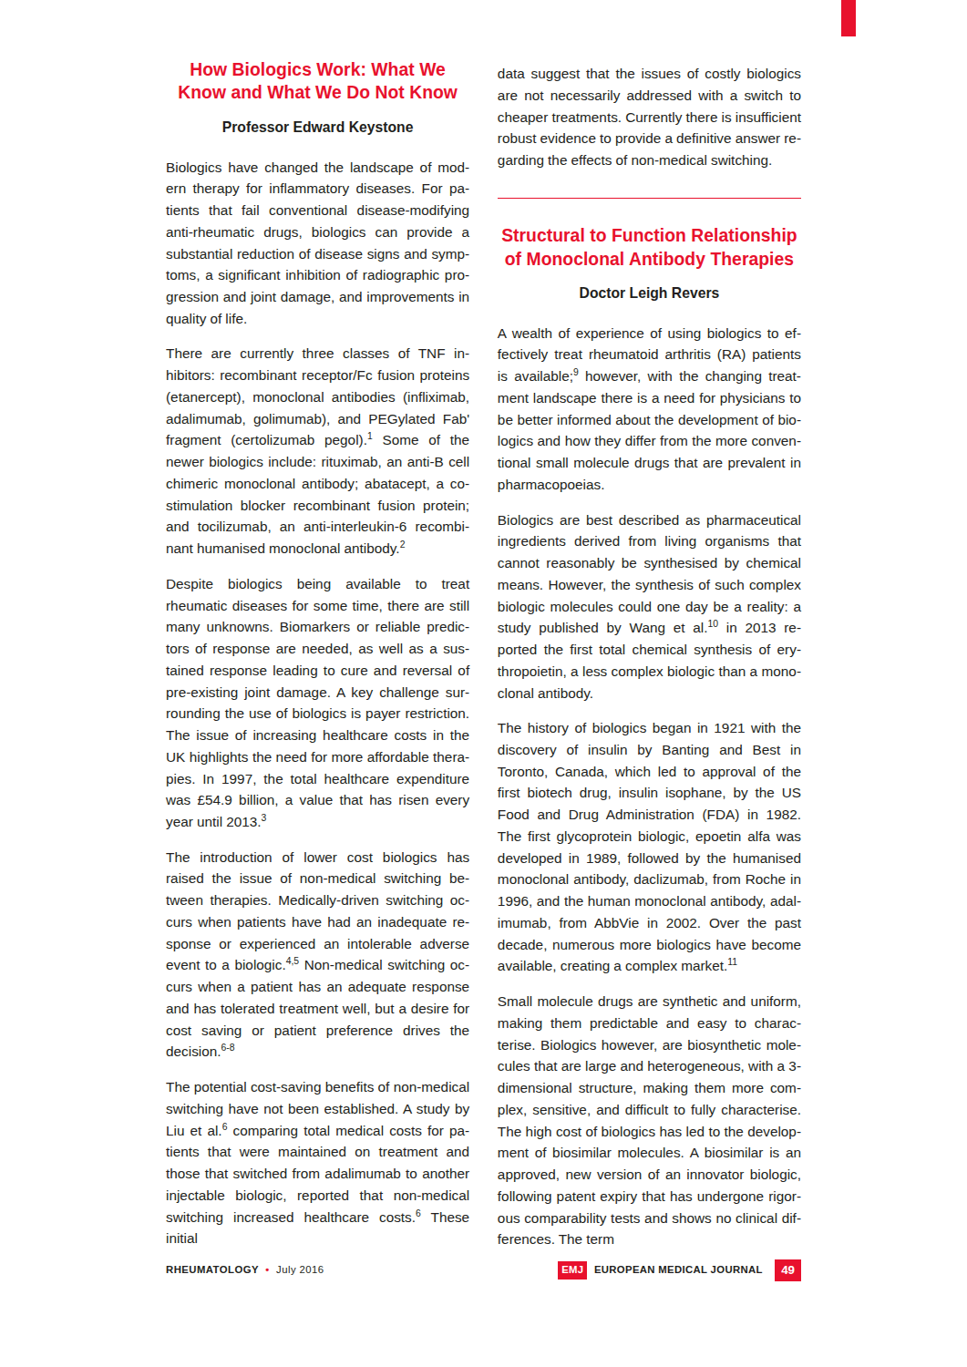How Biologics Work: What We Know and What We Do Not Know
Professor Edward Keystone
Biologics have changed the landscape of modern therapy for inflammatory diseases. For patients that fail conventional disease-modifying anti-rheumatic drugs, biologics can provide a substantial reduction of disease signs and symptoms, a significant inhibition of radiographic progression and joint damage, and improvements in quality of life.
There are currently three classes of TNF inhibitors: recombinant receptor/Fc fusion proteins (etanercept), monoclonal antibodies (infliximab, adalimumab, golimumab), and PEGylated Fab' fragment (certolizumab pegol).1 Some of the newer biologics include: rituximab, an anti-B cell chimeric monoclonal antibody; abatacept, a co-stimulation blocker recombinant fusion protein; and tocilizumab, an anti-interleukin-6 recombinant humanised monoclonal antibody.2
Despite biologics being available to treat rheumatic diseases for some time, there are still many unknowns. Biomarkers or reliable predictors of response are needed, as well as a sustained response leading to cure and reversal of pre-existing joint damage. A key challenge surrounding the use of biologics is payer restriction. The issue of increasing healthcare costs in the UK highlights the need for more affordable therapies. In 1997, the total healthcare expenditure was £54.9 billion, a value that has risen every year until 2013.3
The introduction of lower cost biologics has raised the issue of non-medical switching between therapies. Medically-driven switching occurs when patients have had an inadequate response or experienced an intolerable adverse event to a biologic.4,5 Non-medical switching occurs when a patient has an adequate response and has tolerated treatment well, but a desire for cost saving or patient preference drives the decision.6-8
The potential cost-saving benefits of non-medical switching have not been established. A study by Liu et al.6 comparing total medical costs for patients that were maintained on treatment and those that switched from adalimumab to another injectable biologic, reported that non-medical switching increased healthcare costs.6 These initial
data suggest that the issues of costly biologics are not necessarily addressed with a switch to cheaper treatments. Currently there is insufficient robust evidence to provide a definitive answer regarding the effects of non-medical switching.
Structural to Function Relationship of Monoclonal Antibody Therapies
Doctor Leigh Revers
A wealth of experience of using biologics to effectively treat rheumatoid arthritis (RA) patients is available;9 however, with the changing treatment landscape there is a need for physicians to be better informed about the development of biologics and how they differ from the more conventional small molecule drugs that are prevalent in pharmacopoeias.
Biologics are best described as pharmaceutical ingredients derived from living organisms that cannot reasonably be synthesised by chemical means. However, the synthesis of such complex biologic molecules could one day be a reality: a study published by Wang et al.10 in 2013 reported the first total chemical synthesis of erythropoietin, a less complex biologic than a monoclonal antibody.
The history of biologics began in 1921 with the discovery of insulin by Banting and Best in Toronto, Canada, which led to approval of the first biotech drug, insulin isophane, by the US Food and Drug Administration (FDA) in 1982. The first glycoprotein biologic, epoetin alfa was developed in 1989, followed by the humanised monoclonal antibody, daclizumab, from Roche in 1996, and the human monoclonal antibody, adalimumab, from AbbVie in 2002. Over the past decade, numerous more biologics have become available, creating a complex market.11
Small molecule drugs are synthetic and uniform, making them predictable and easy to characterise. Biologics however, are biosynthetic molecules that are large and heterogeneous, with a 3-dimensional structure, making them more complex, sensitive, and difficult to fully characterise. The high cost of biologics has led to the development of biosimilar molecules. A biosimilar is an approved, new version of an innovator biologic, following patent expiry that has undergone rigorous comparability tests and shows no clinical differences. The term
RHEUMATOLOGY • July 2016
EMJ EUROPEAN MEDICAL JOURNAL 49